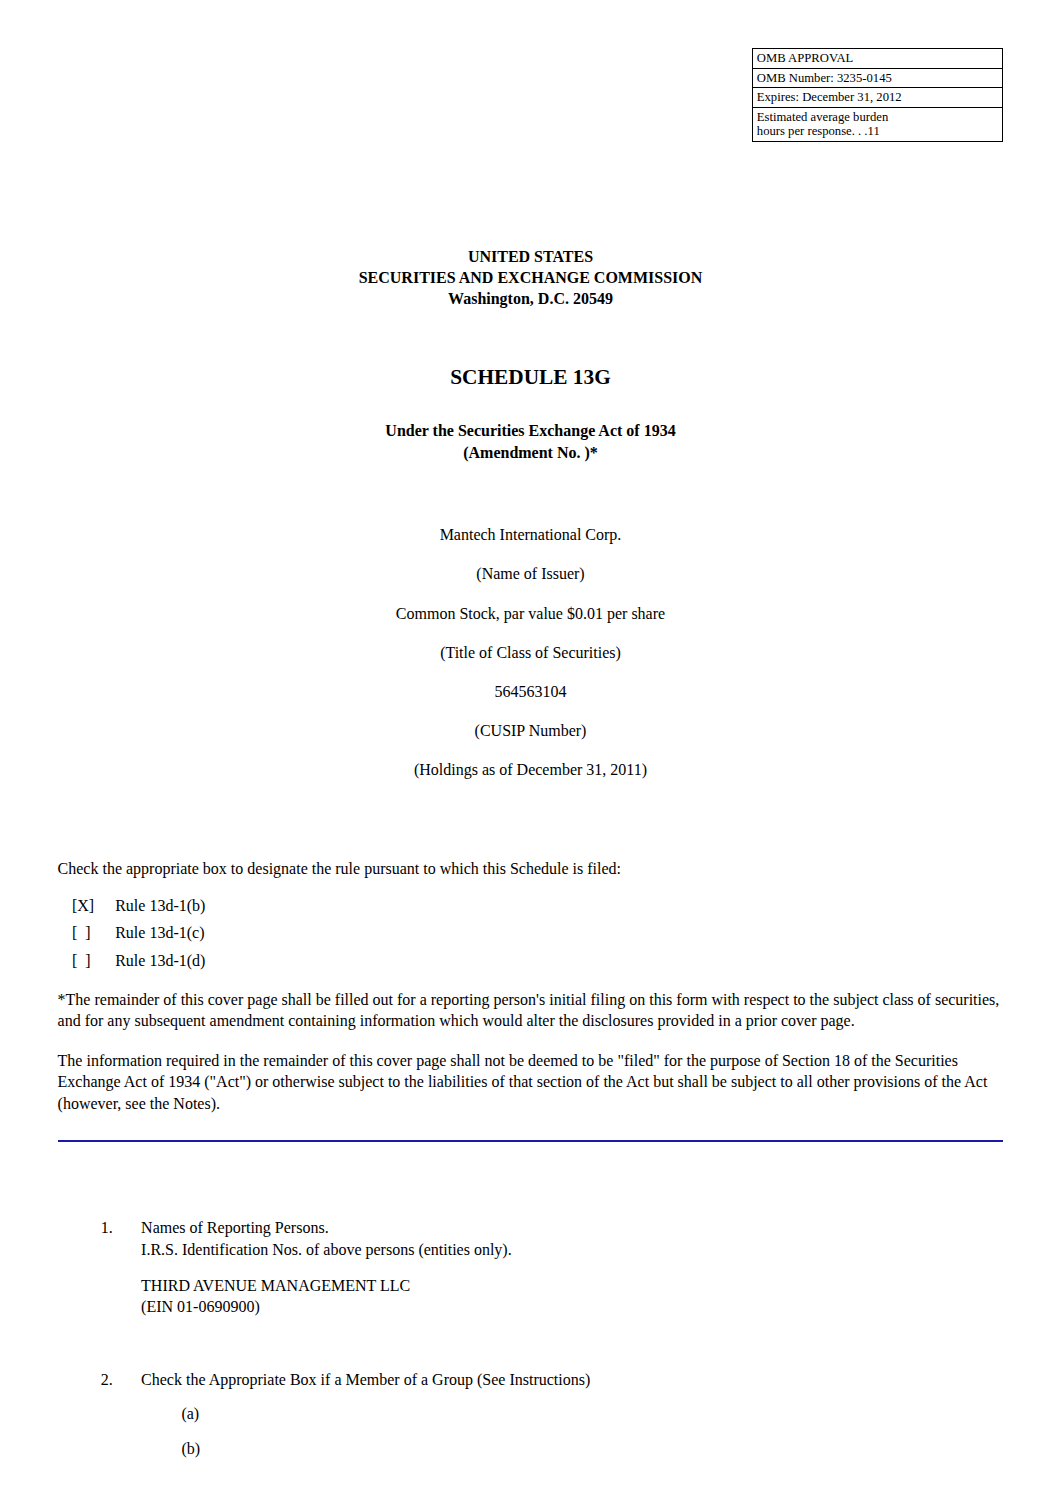OMB APPROVAL
OMB Number: 3235-0145
Expires: December 31, 2012
Estimated average burden
hours per response. . .11
UNITED STATES
SECURITIES AND EXCHANGE COMMISSION
Washington, D.C. 20549
SCHEDULE 13G
Under the Securities Exchange Act of 1934
(Amendment No. )*
Mantech International Corp.
(Name of Issuer)
Common Stock, par value $0.01 per share
(Title of Class of Securities)
564563104
(CUSIP Number)
(Holdings as of December 31, 2011)
Check the appropriate box to designate the rule pursuant to which this Schedule is filed:
[X] Rule 13d-1(b)
[ ] Rule 13d-1(c)
[ ] Rule 13d-1(d)
*The remainder of this cover page shall be filled out for a reporting person's initial filing on this form with respect to the subject class of securities, and for any subsequent amendment containing information which would alter the disclosures provided in a prior cover page.
The information required in the remainder of this cover page shall not be deemed to be "filed" for the purpose of Section 18 of the Securities Exchange Act of 1934 ("Act") or otherwise subject to the liabilities of that section of the Act but shall be subject to all other provisions of the Act (however, see the Notes).
1. Names of Reporting Persons.
I.R.S. Identification Nos. of above persons (entities only).
THIRD AVENUE MANAGEMENT LLC
(EIN 01-0690900)
2. Check the Appropriate Box if a Member of a Group (See Instructions)
(a)
(b)